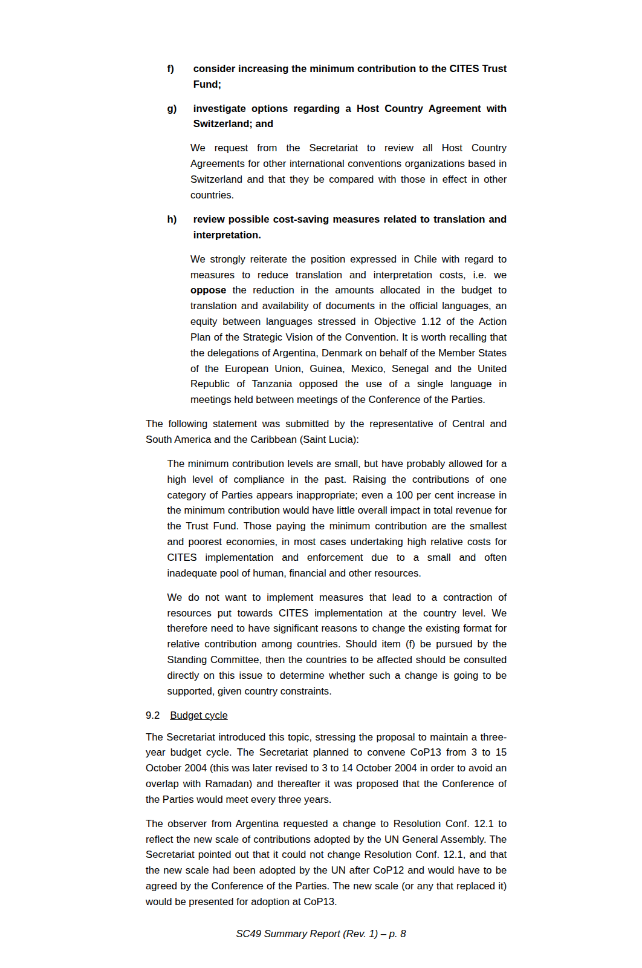f) consider increasing the minimum contribution to the CITES Trust Fund;
g) investigate options regarding a Host Country Agreement with Switzerland; and
We request from the Secretariat to review all Host Country Agreements for other international conventions organizations based in Switzerland and that they be compared with those in effect in other countries.
h) review possible cost-saving measures related to translation and interpretation.
We strongly reiterate the position expressed in Chile with regard to measures to reduce translation and interpretation costs, i.e. we oppose the reduction in the amounts allocated in the budget to translation and availability of documents in the official languages, an equity between languages stressed in Objective 1.12 of the Action Plan of the Strategic Vision of the Convention. It is worth recalling that the delegations of Argentina, Denmark on behalf of the Member States of the European Union, Guinea, Mexico, Senegal and the United Republic of Tanzania opposed the use of a single language in meetings held between meetings of the Conference of the Parties.
The following statement was submitted by the representative of Central and South America and the Caribbean (Saint Lucia):
The minimum contribution levels are small, but have probably allowed for a high level of compliance in the past. Raising the contributions of one category of Parties appears inappropriate; even a 100 per cent increase in the minimum contribution would have little overall impact in total revenue for the Trust Fund. Those paying the minimum contribution are the smallest and poorest economies, in most cases undertaking high relative costs for CITES implementation and enforcement due to a small and often inadequate pool of human, financial and other resources.
We do not want to implement measures that lead to a contraction of resources put towards CITES implementation at the country level. We therefore need to have significant reasons to change the existing format for relative contribution among countries. Should item (f) be pursued by the Standing Committee, then the countries to be affected should be consulted directly on this issue to determine whether such a change is going to be supported, given country constraints.
9.2 Budget cycle
The Secretariat introduced this topic, stressing the proposal to maintain a three-year budget cycle. The Secretariat planned to convene CoP13 from 3 to 15 October 2004 (this was later revised to 3 to 14 October 2004 in order to avoid an overlap with Ramadan) and thereafter it was proposed that the Conference of the Parties would meet every three years.
The observer from Argentina requested a change to Resolution Conf. 12.1 to reflect the new scale of contributions adopted by the UN General Assembly. The Secretariat pointed out that it could not change Resolution Conf. 12.1, and that the new scale had been adopted by the UN after CoP12 and would have to be agreed by the Conference of the Parties. The new scale (or any that replaced it) would be presented for adoption at CoP13.
SC49 Summary Report (Rev. 1) – p. 8